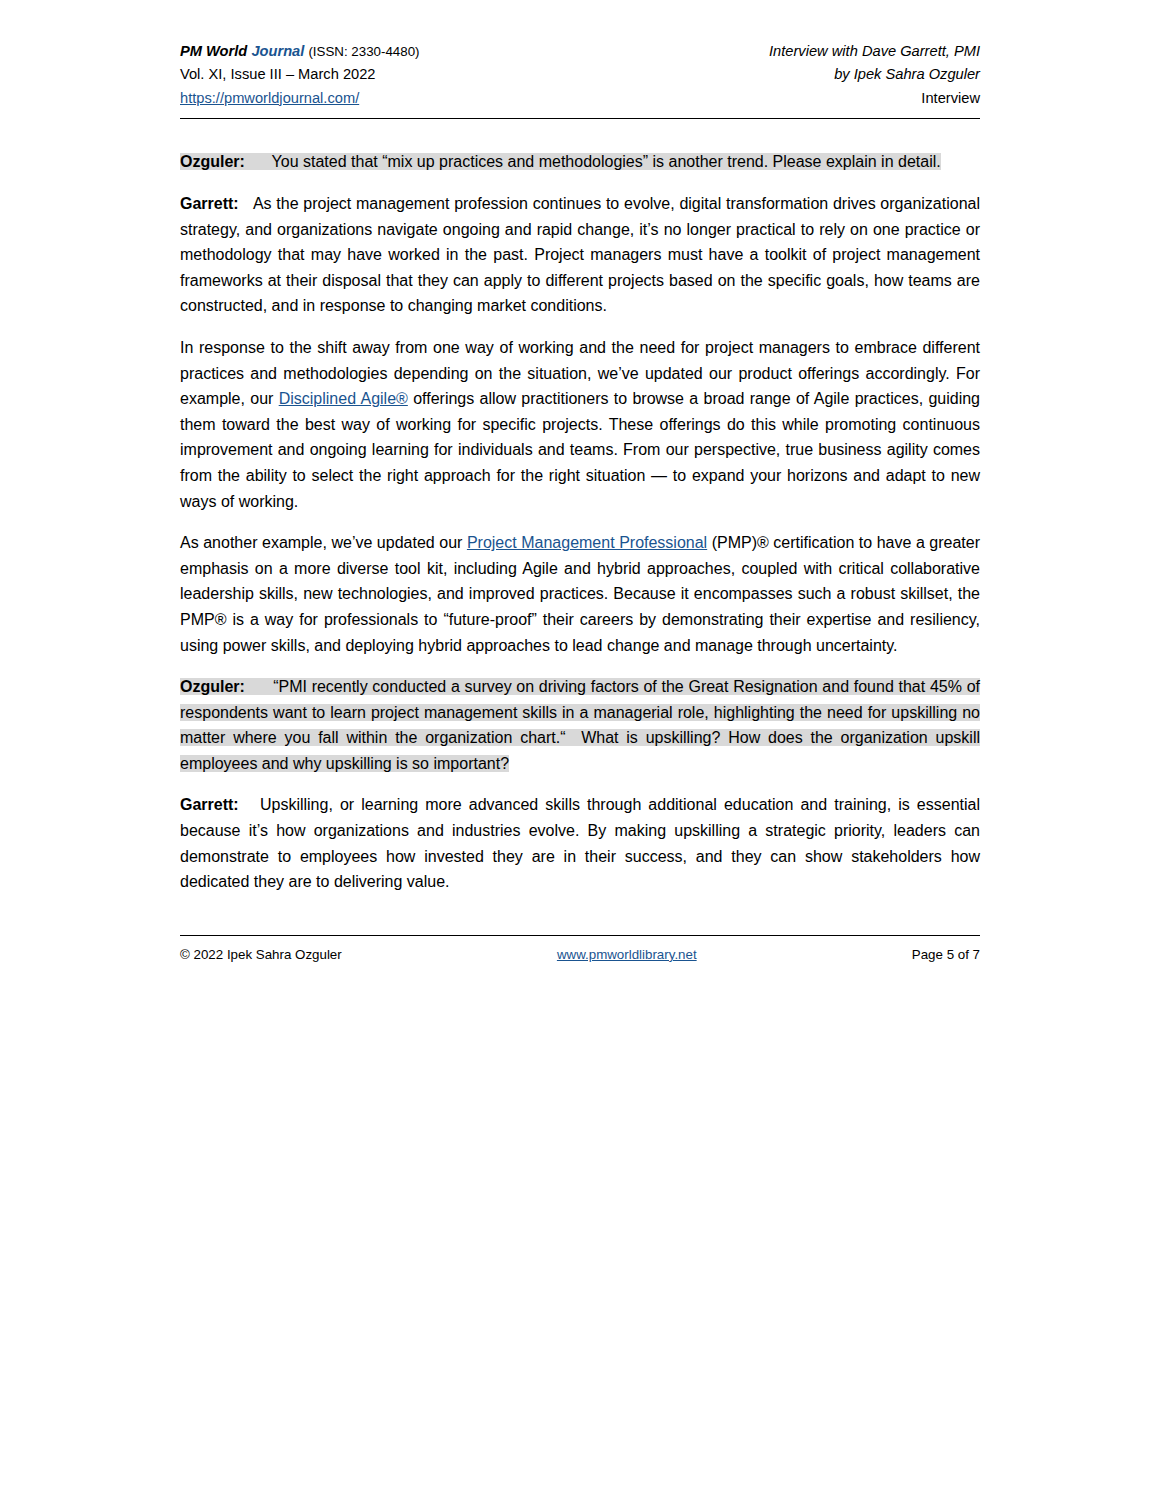PM World Journal (ISSN: 2330-4480)
Interview with Dave Garrett, PMI
Vol. XI, Issue III – March 2022
by Ipek Sahra Ozguler
https://pmworldjournal.com/
Interview
Ozguler: You stated that “mix up practices and methodologies” is another trend. Please explain in detail.
Garrett: As the project management profession continues to evolve, digital transformation drives organizational strategy, and organizations navigate ongoing and rapid change, it’s no longer practical to rely on one practice or methodology that may have worked in the past. Project managers must have a toolkit of project management frameworks at their disposal that they can apply to different projects based on the specific goals, how teams are constructed, and in response to changing market conditions.
In response to the shift away from one way of working and the need for project managers to embrace different practices and methodologies depending on the situation, we’ve updated our product offerings accordingly. For example, our Disciplined Agile® offerings allow practitioners to browse a broad range of Agile practices, guiding them toward the best way of working for specific projects. These offerings do this while promoting continuous improvement and ongoing learning for individuals and teams. From our perspective, true business agility comes from the ability to select the right approach for the right situation — to expand your horizons and adapt to new ways of working.
As another example, we’ve updated our Project Management Professional (PMP)® certification to have a greater emphasis on a more diverse tool kit, including Agile and hybrid approaches, coupled with critical collaborative leadership skills, new technologies, and improved practices. Because it encompasses such a robust skillset, the PMP® is a way for professionals to “future-proof” their careers by demonstrating their expertise and resiliency, using power skills, and deploying hybrid approaches to lead change and manage through uncertainty.
Ozguler: “PMI recently conducted a survey on driving factors of the Great Resignation and found that 45% of respondents want to learn project management skills in a managerial role, highlighting the need for upskilling no matter where you fall within the organization chart.“ What is upskilling? How does the organization upskill employees and why upskilling is so important?
Garrett: Upskilling, or learning more advanced skills through additional education and training, is essential because it’s how organizations and industries evolve. By making upskilling a strategic priority, leaders can demonstrate to employees how invested they are in their success, and they can show stakeholders how dedicated they are to delivering value.
© 2022 Ipek Sahra Ozguler
www.pmworldlibrary.net
Page 5 of 7